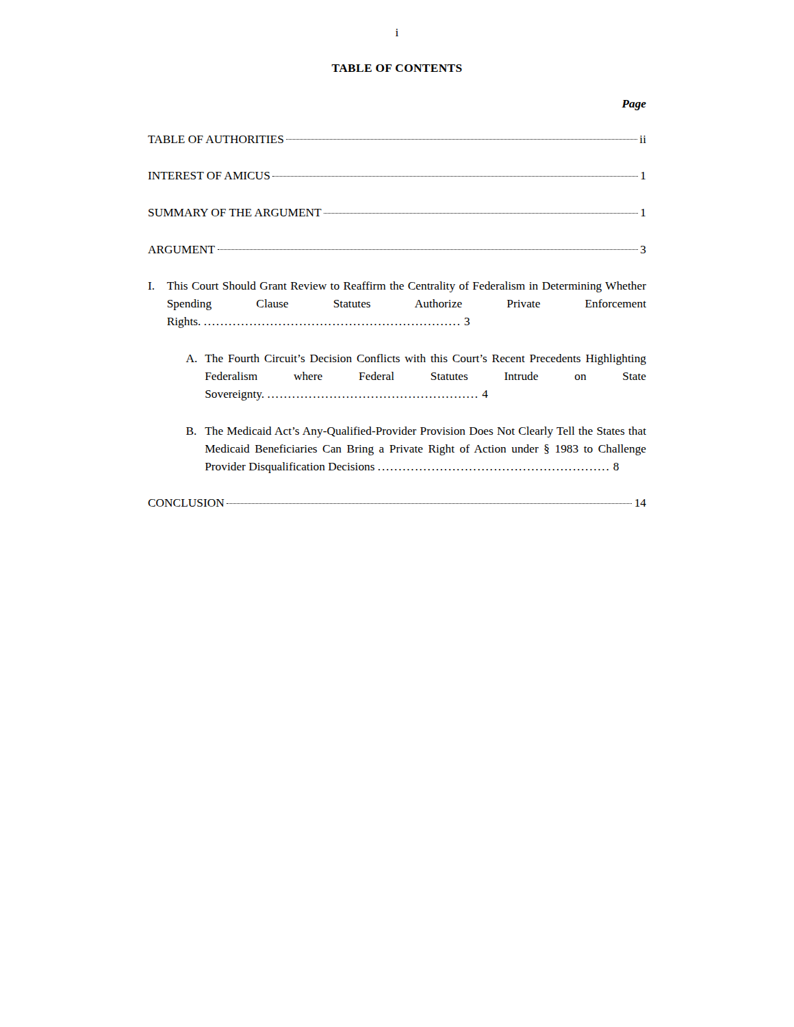i
TABLE OF CONTENTS
Page
TABLE OF AUTHORITIES ii
INTEREST OF AMICUS 1
SUMMARY OF THE ARGUMENT 1
ARGUMENT 3
I.
This Court Should Grant Review to Reaffirm the Centrality of Federalism in Determining Whether Spending Clause Statutes Authorize Private Enforcement Rights. .............................................................. 3
A.
The Fourth Circuit’s Decision Conflicts with this Court’s Recent Precedents Highlighting Federalism where Federal Statutes Intrude on State Sovereignty. ................................................... 4
B.
The Medicaid Act’s Any-Qualified-Provider Provision Does Not Clearly Tell the States that Medicaid Beneficiaries Can Bring a Private Right of Action under § 1983 to Challenge Provider Disqualification Decisions ........................................................ 8
CONCLUSION 14